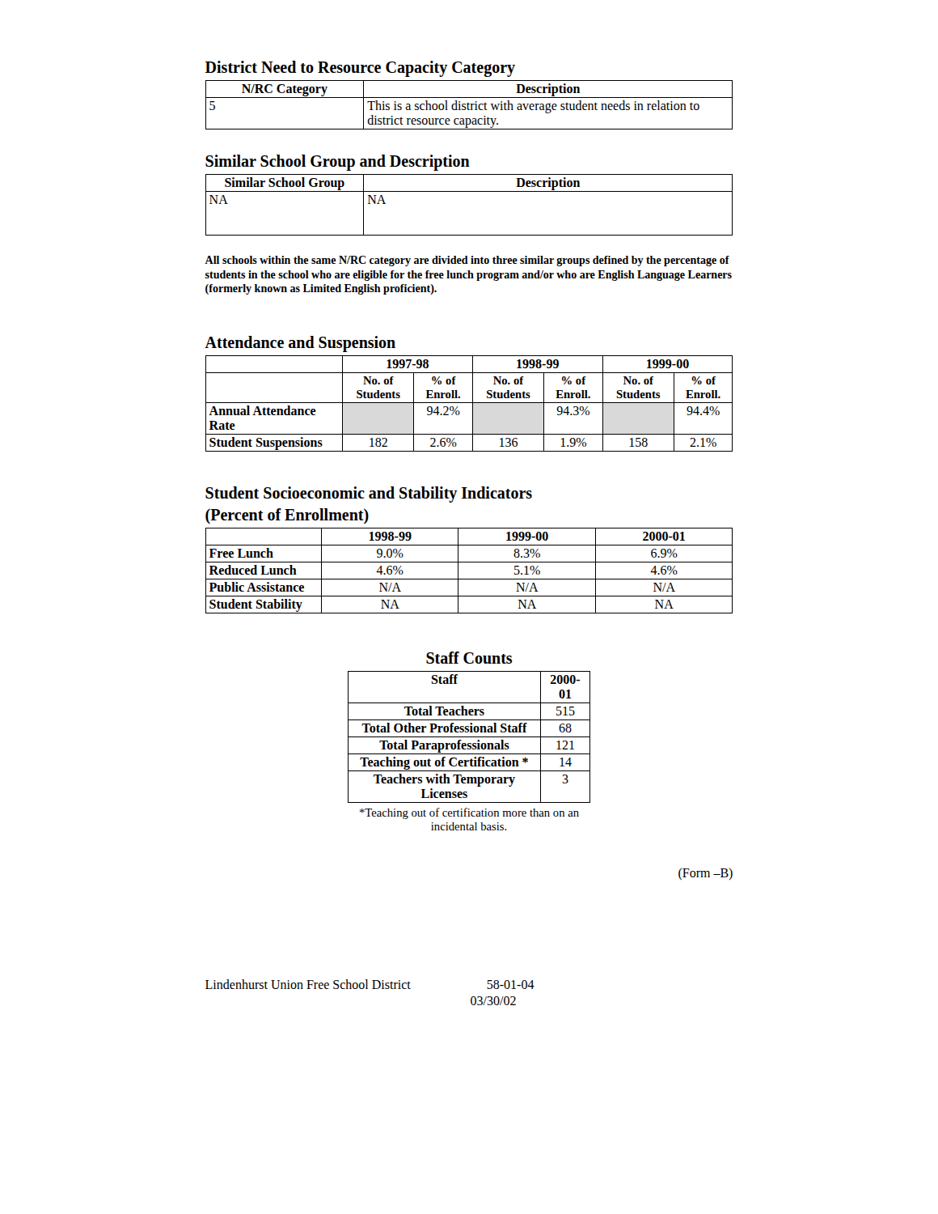District Need to Resource Capacity Category
| N/RC Category | Description |
| --- | --- |
| 5 | This is a school district with average student needs in relation to district resource capacity. |
Similar School Group and Description
| Similar School Group | Description |
| --- | --- |
| NA | NA |
All schools within the same N/RC category are divided into three similar groups defined by the percentage of students in the school who are eligible for the free lunch program and/or who are English Language Learners (formerly known as Limited English proficient).
Attendance and Suspension
| | 1997-98 | 1998-99 | 1999-00 |
| --- | --- | --- | --- |
| | No. of Students | % of Enroll. | No. of Students | % of Enroll. | No. of Students | % of Enroll. |
| Annual Attendance Rate | | 94.2% | | 94.3% | | 94.4% |
| Student Suspensions | 182 | 2.6% | 136 | 1.9% | 158 | 2.1% |
Student Socioeconomic and Stability Indicators
(Percent of Enrollment)
| | 1998-99 | 1999-00 | 2000-01 |
| --- | --- | --- | --- |
| Free Lunch | 9.0% | 8.3% | 6.9% |
| Reduced Lunch | 4.6% | 5.1% | 4.6% |
| Public Assistance | N/A | N/A | N/A |
| Student Stability | NA | NA | NA |
Staff Counts
| Staff | 2000-01 |
| --- | --- |
| Total Teachers | 515 |
| Total Other Professional Staff | 68 |
| Total Paraprofessionals | 121 |
| Teaching out of Certification * | 14 |
| Teachers with Temporary Licenses | 3 |
*Teaching out of certification more than on an incidental basis.
(Form –B)
Lindenhurst Union Free School District 58-01-04
03/30/02